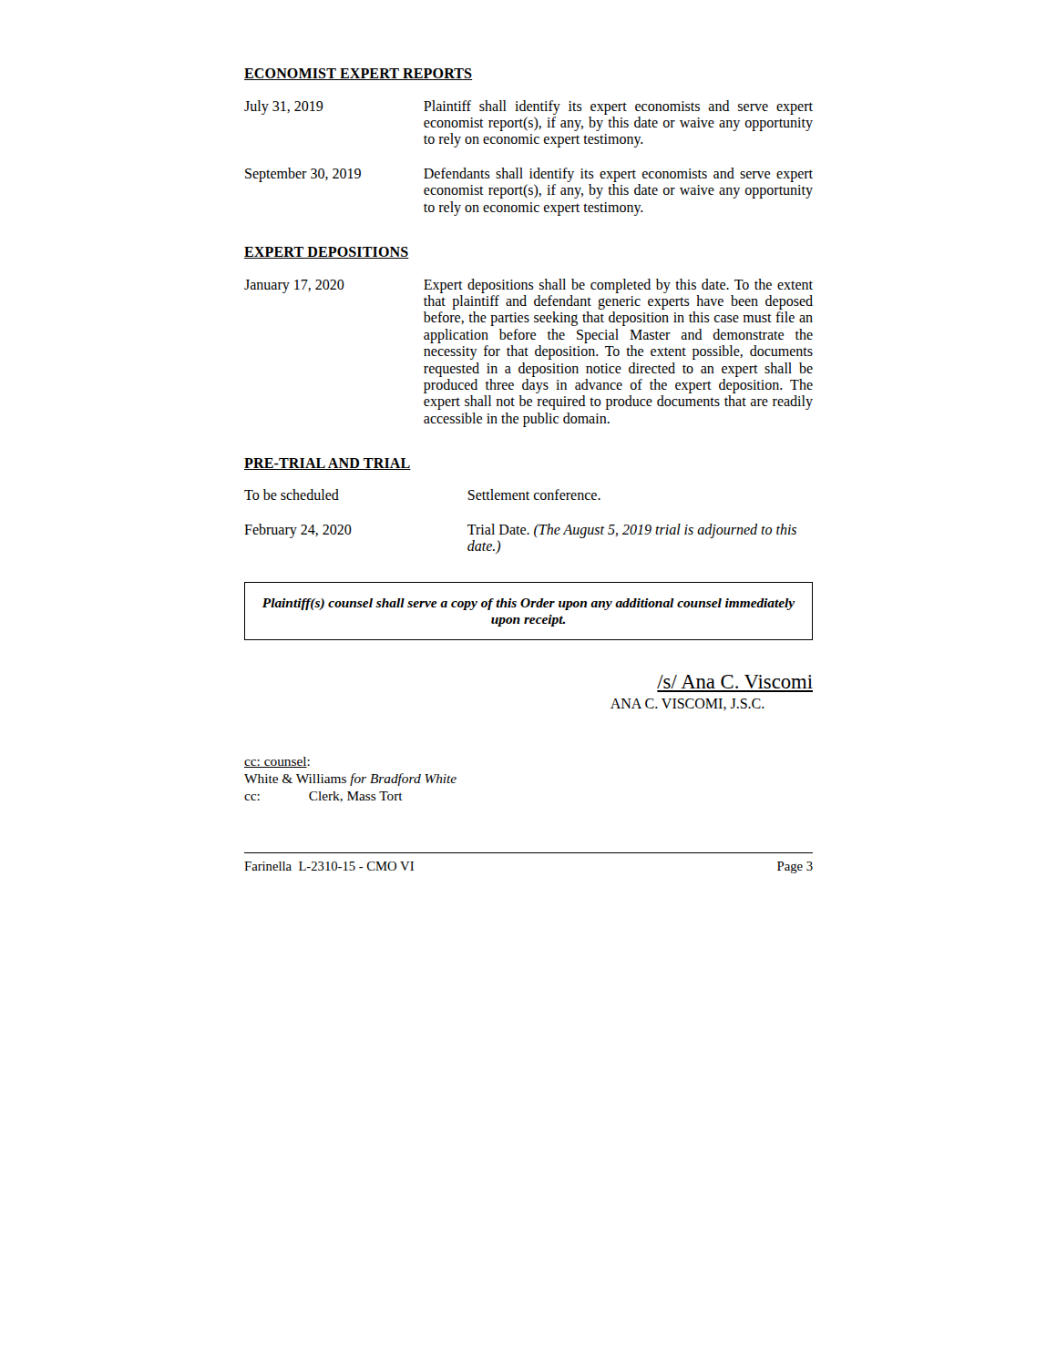ECONOMIST EXPERT REPORTS
July 31, 2019
Plaintiff shall identify its expert economists and serve expert economist report(s), if any, by this date or waive any opportunity to rely on economic expert testimony.
September 30, 2019
Defendants shall identify its expert economists and serve expert economist report(s), if any, by this date or waive any opportunity to rely on economic expert testimony.
EXPERT DEPOSITIONS
January 17, 2020
Expert depositions shall be completed by this date. To the extent that plaintiff and defendant generic experts have been deposed before, the parties seeking that deposition in this case must file an application before the Special Master and demonstrate the necessity for that deposition. To the extent possible, documents requested in a deposition notice directed to an expert shall be produced three days in advance of the expert deposition. The expert shall not be required to produce documents that are readily accessible in the public domain.
PRE-TRIAL AND TRIAL
To be scheduled
Settlement conference.
February 24, 2020
Trial Date. (The August 5, 2019 trial is adjourned to this date.)
Plaintiff(s) counsel shall serve a copy of this Order upon any additional counsel immediately upon receipt.
/s/ Ana C. Viscomi ANA C. VISCOMI, J.S.C.
cc: counsel:
White & Williams for Bradford White
cc: Clerk, Mass Tort
Farinella L-2310-15 - CMO VI Page 3